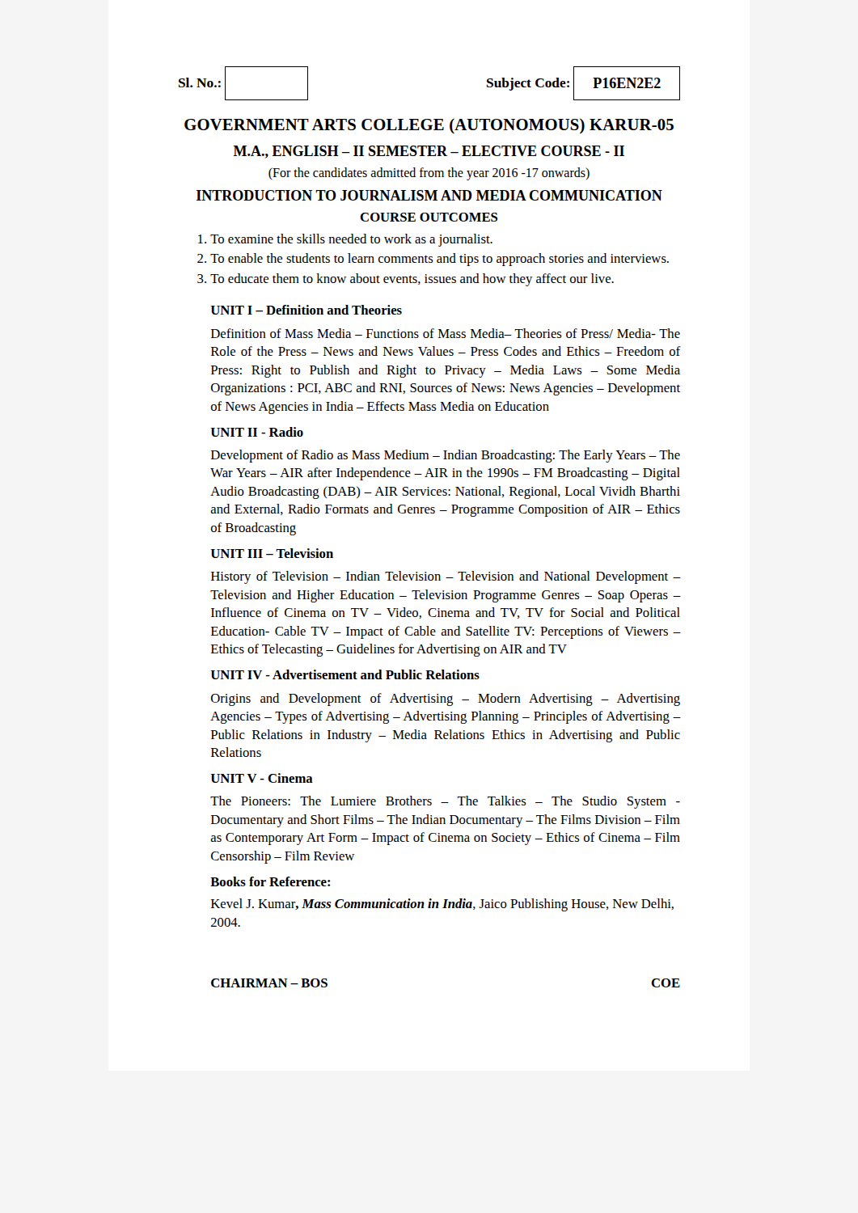Sl. No.:
Subject Code: P16EN2E2
GOVERNMENT ARTS COLLEGE (AUTONOMOUS) KARUR-05
M.A., ENGLISH – II SEMESTER – ELECTIVE COURSE - II
(For the candidates admitted from the year 2016 -17 onwards)
INTRODUCTION TO JOURNALISM AND MEDIA COMMUNICATION
COURSE OUTCOMES
To examine the skills needed to work as a journalist.
To enable the students to learn comments and tips to approach stories and interviews.
To educate them to know about events, issues and how they affect our live.
UNIT I – Definition and Theories
Definition of Mass Media – Functions of Mass Media– Theories of Press/ Media- The Role of the Press – News and News Values – Press Codes and Ethics – Freedom of Press: Right to Publish and Right to Privacy – Media Laws – Some Media Organizations : PCI, ABC and RNI, Sources of News: News Agencies – Development of News Agencies in India – Effects Mass Media on Education
UNIT II - Radio
Development of Radio as Mass Medium – Indian Broadcasting: The Early Years – The War Years – AIR after Independence – AIR in the 1990s – FM Broadcasting – Digital Audio Broadcasting (DAB) – AIR Services: National, Regional, Local Vividh Bharthi and External, Radio Formats and Genres – Programme Composition of AIR – Ethics of Broadcasting
UNIT III – Television
History of Television – Indian Television – Television and National Development – Television and Higher Education – Television Programme Genres – Soap Operas – Influence of Cinema on TV – Video, Cinema and TV, TV for Social and Political Education- Cable TV – Impact of Cable and Satellite TV: Perceptions of Viewers – Ethics of Telecasting – Guidelines for Advertising on AIR and TV
UNIT IV - Advertisement and Public Relations
Origins and Development of Advertising – Modern Advertising – Advertising Agencies – Types of Advertising – Advertising Planning – Principles of Advertising – Public Relations in Industry – Media Relations Ethics in Advertising and Public Relations
UNIT V - Cinema
The Pioneers: The Lumiere Brothers – The Talkies – The Studio System - Documentary and Short Films – The Indian Documentary – The Films Division – Film as Contemporary Art Form – Impact of Cinema on Society – Ethics of Cinema – Film Censorship – Film Review
Books for Reference:
Kevel J. Kumar, Mass Communication in India, Jaico Publishing House, New Delhi, 2004.
CHAIRMAN – BOS COE